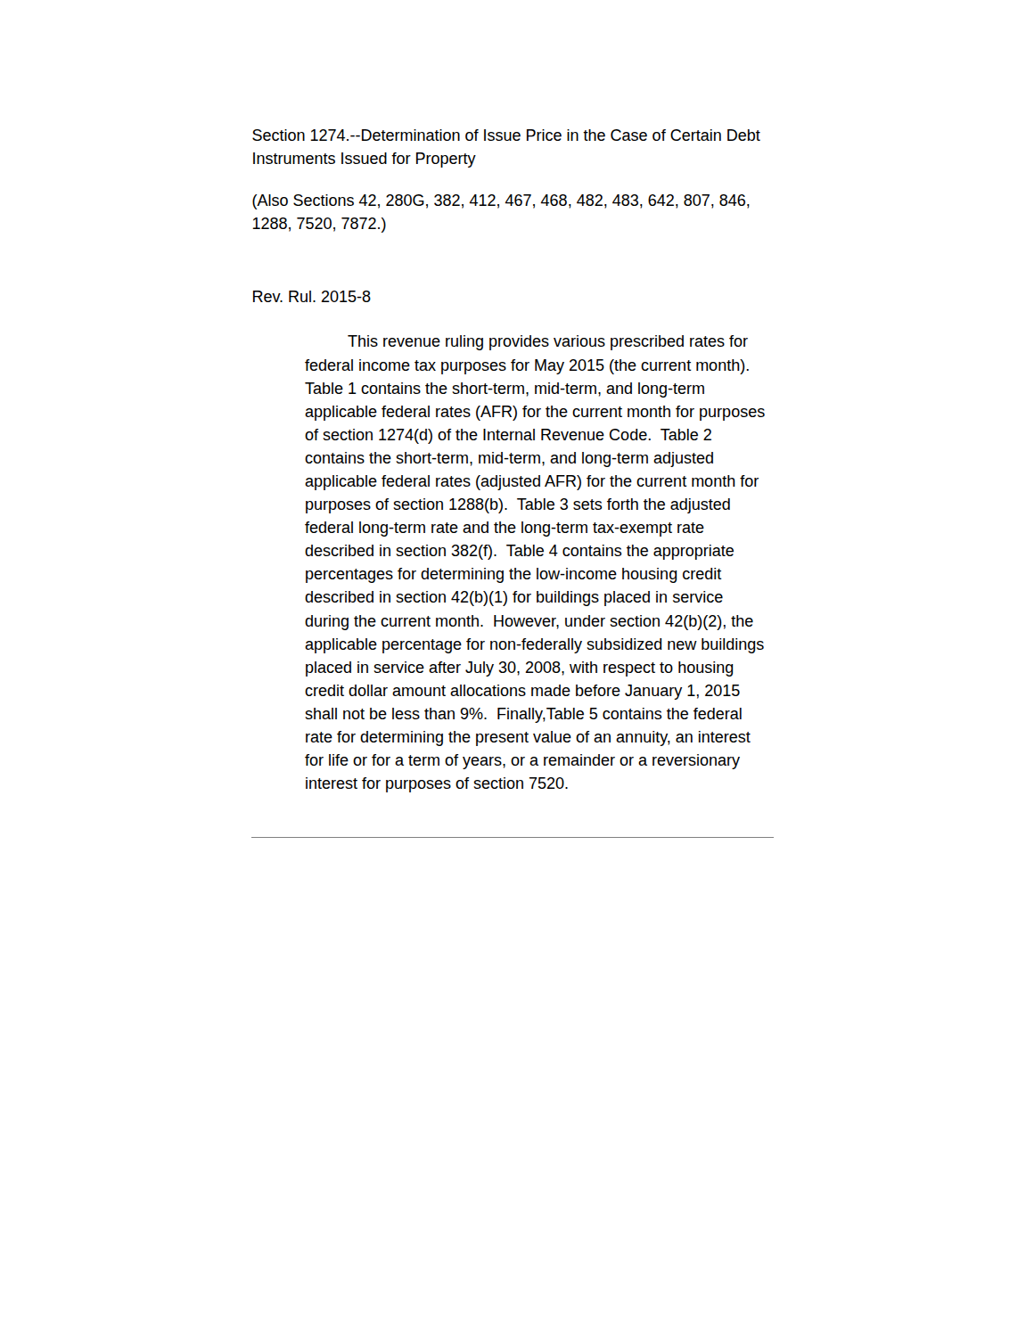Section 1274.--Determination of Issue Price in the Case of Certain Debt Instruments Issued for Property
(Also Sections 42, 280G, 382, 412, 467, 468, 482, 483, 642, 807, 846, 1288, 7520, 7872.)
Rev. Rul. 2015-8
This revenue ruling provides various prescribed rates for federal income tax purposes for May 2015 (the current month). Table 1 contains the short-term, mid-term, and long-term applicable federal rates (AFR) for the current month for purposes of section 1274(d) of the Internal Revenue Code. Table 2 contains the short-term, mid-term, and long-term adjusted applicable federal rates (adjusted AFR) for the current month for purposes of section 1288(b). Table 3 sets forth the adjusted federal long-term rate and the long-term tax-exempt rate described in section 382(f). Table 4 contains the appropriate percentages for determining the low-income housing credit described in section 42(b)(1) for buildings placed in service during the current month. However, under section 42(b)(2), the applicable percentage for non-federally subsidized new buildings placed in service after July 30, 2008, with respect to housing credit dollar amount allocations made before January 1, 2015 shall not be less than 9%. Finally,Table 5 contains the federal rate for determining the present value of an annuity, an interest for life or for a term of years, or a remainder or a reversionary interest for purposes of section 7520.